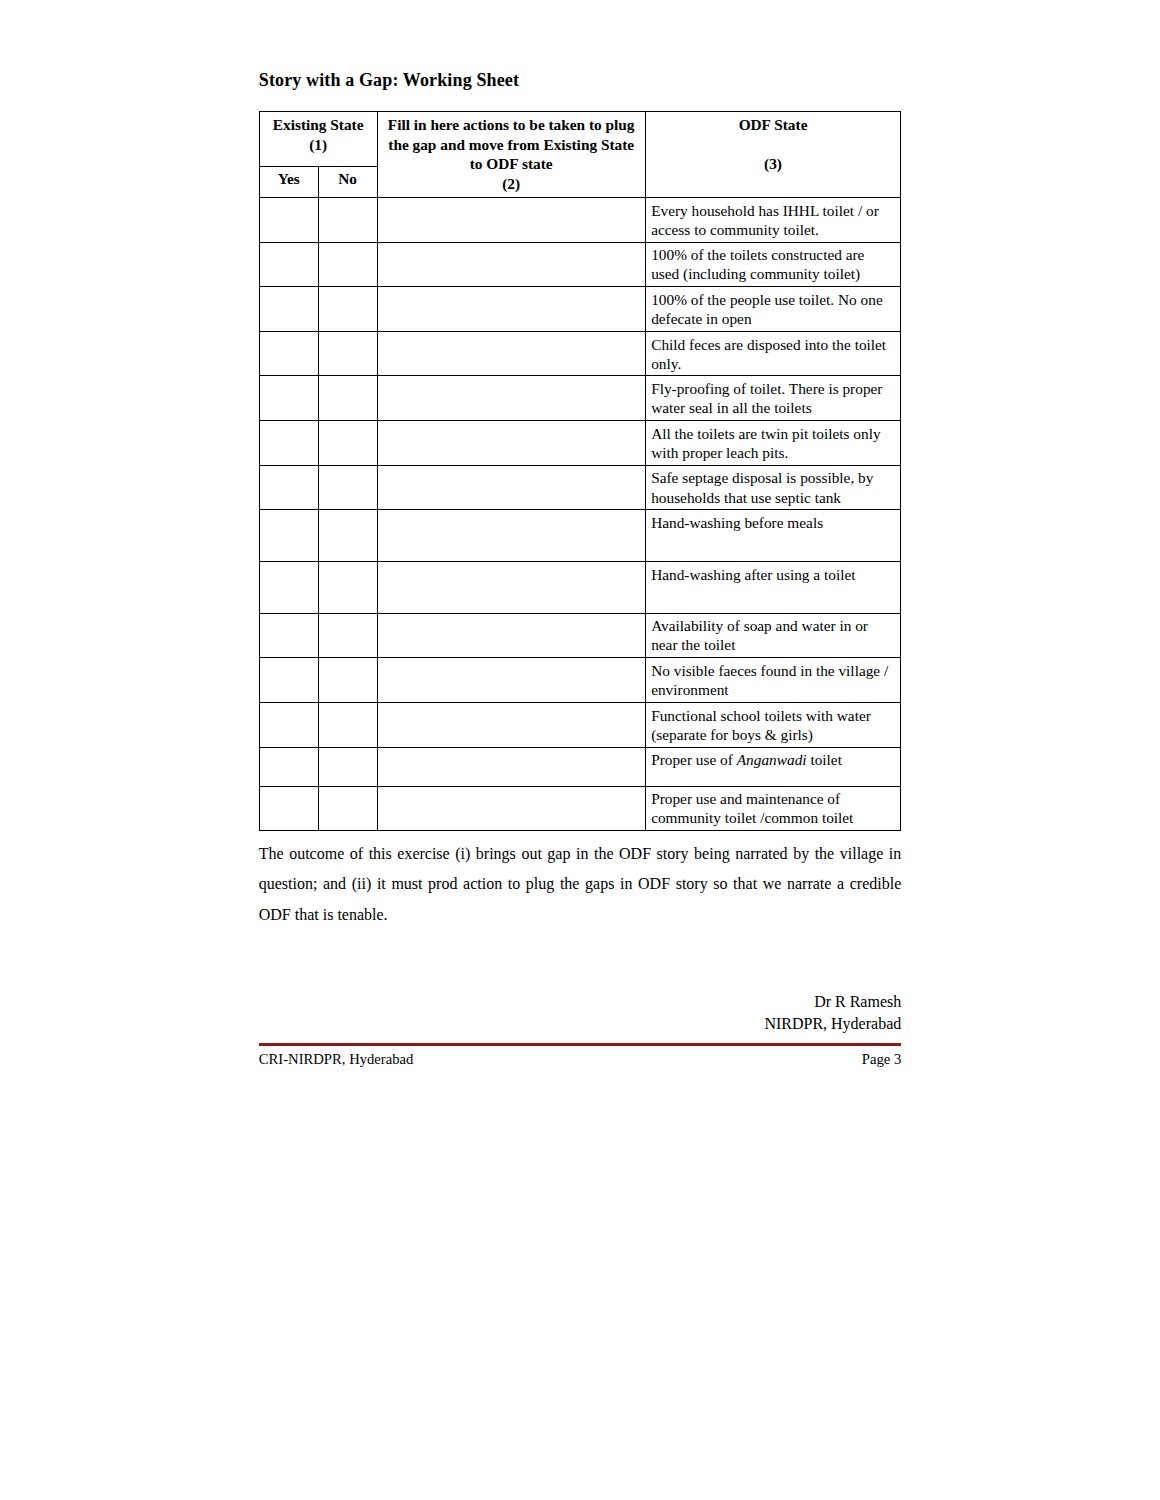Story with a Gap: Working Sheet
| Existing State (1) | Fill in here actions to be taken to plug the gap and move from Existing State to ODF state (2) | ODF State (3) |
| --- | --- | --- |
| Yes | No |
| | | | Every household has IHHL toilet / or access to community toilet. |
| | | | 100% of the toilets constructed are used (including community toilet) |
| | | | 100% of the people use toilet. No one defecate in open |
| | | | Child feces are disposed into the toilet only. |
| | | | Fly-proofing of toilet. There is proper water seal in all the toilets |
| | | | All the toilets are twin pit toilets only with proper leach pits. |
| | | | Safe septage disposal is possible, by households that use septic tank |
| | | | Hand-washing before meals |
| | | | Hand-washing after using a toilet |
| | | | Availability of soap and water in or near the toilet |
| | | | No visible faeces found in the village / environment |
| | | | Functional school toilets with water (separate for boys & girls) |
| | | | Proper use of Anganwadi toilet |
| | | | Proper use and maintenance of community toilet /common toilet |
The outcome of this exercise (i) brings out gap in the ODF story being narrated by the village in question; and (ii) it must prod action to plug the gaps in ODF story so that we narrate a credible ODF that is tenable.
Dr R Ramesh
NIRDPR, Hyderabad
CRI-NIRDPR, Hyderabad Page 3